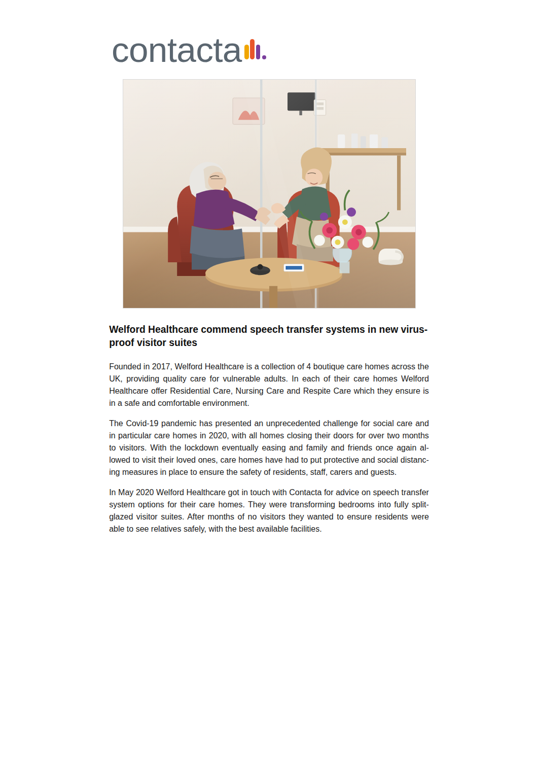contacta
Welford Healthcare commend speech transfer systems in new virus-proof visitor suites
Founded in 2017, Welford Healthcare is a collection of 4 boutique care homes across the UK, providing quality care for vulnerable adults. In each of their care homes Welford Healthcare offer Residential Care, Nursing Care and Respite Care which they ensure is in a safe and comfortable environment.
The Covid-19 pandemic has presented an unprecedented challenge for social care and in particular care homes in 2020, with all homes closing their doors for over two months to visitors. With the lockdown eventually easing and family and friends once again allowed to visit their loved ones, care homes have had to put protective and social distancing measures in place to ensure the safety of residents, staff, carers and guests.
In May 2020 Welford Healthcare got in touch with Contacta for advice on speech transfer system options for their care homes. They were transforming bedrooms into fully split-glazed visitor suites. After months of no visitors they wanted to ensure residents were able to see relatives safely, with the best available facilities.